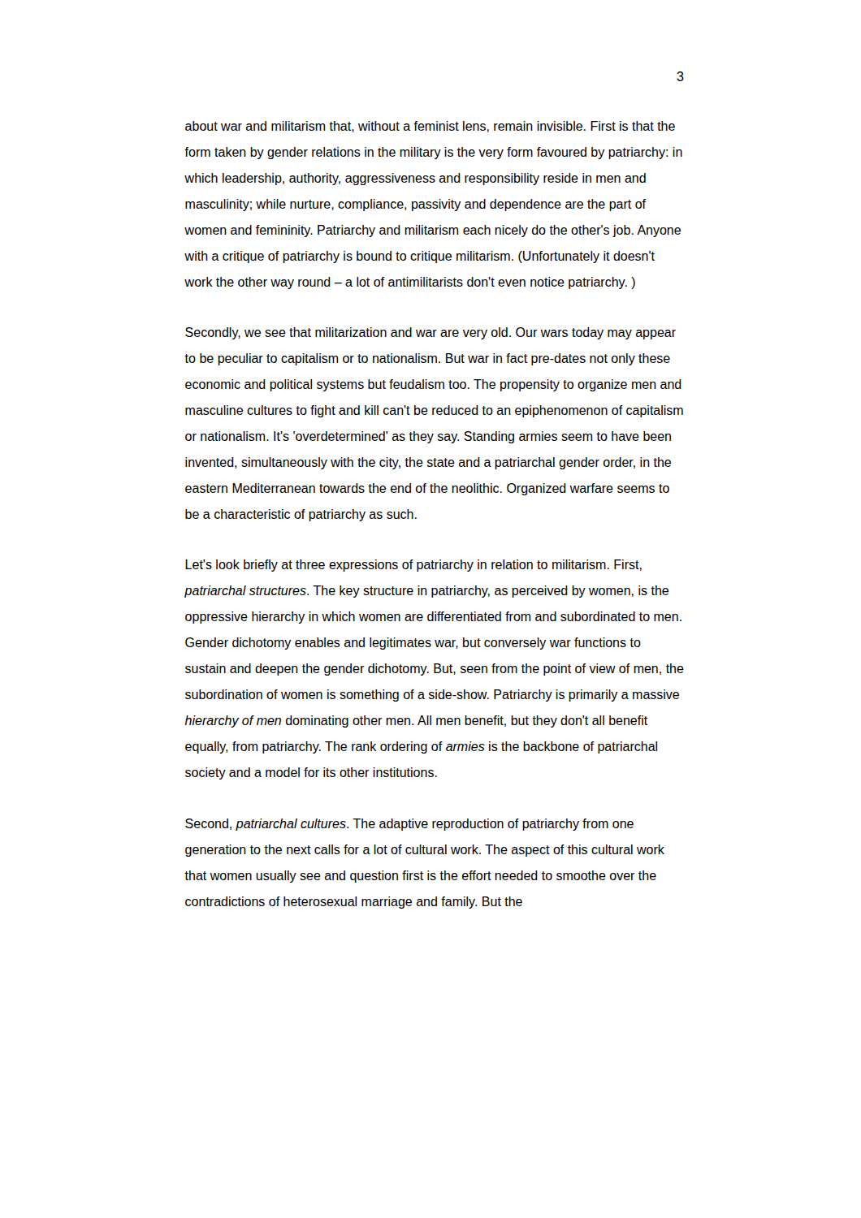3
about war and militarism that, without a feminist lens, remain invisible. First is that the form taken by gender relations in the military is the very form favoured by patriarchy: in which leadership, authority, aggressiveness and responsibility reside in men and masculinity; while nurture, compliance, passivity and dependence are the part of women and femininity. Patriarchy and militarism each nicely do the other's job. Anyone with a critique of patriarchy is bound to critique militarism. (Unfortunately it doesn't work the other way round – a lot of antimilitarists don't even notice patriarchy. )
Secondly, we see that militarization and war are very old. Our wars today may appear to be peculiar to capitalism or to nationalism. But war in fact pre-dates not only these economic and political systems but feudalism too. The propensity to organize men and masculine cultures to fight and kill can't be reduced to an epiphenomenon of capitalism or nationalism. It's 'overdetermined' as they say. Standing armies seem to have been invented, simultaneously with the city, the state and a patriarchal gender order, in the eastern Mediterranean towards the end of the neolithic. Organized warfare seems to be a characteristic of patriarchy as such.
Let's look briefly at three expressions of patriarchy in relation to militarism. First, patriarchal structures. The key structure in patriarchy, as perceived by women, is the oppressive hierarchy in which women are differentiated from and subordinated to men. Gender dichotomy enables and legitimates war, but conversely war functions to sustain and deepen the gender dichotomy. But, seen from the point of view of men, the subordination of women is something of a side-show. Patriarchy is primarily a massive hierarchy of men dominating other men. All men benefit, but they don't all benefit equally, from patriarchy. The rank ordering of armies is the backbone of patriarchal society and a model for its other institutions.
Second, patriarchal cultures. The adaptive reproduction of patriarchy from one generation to the next calls for a lot of cultural work. The aspect of this cultural work that women usually see and question first is the effort needed to smoothe over the contradictions of heterosexual marriage and family. But the